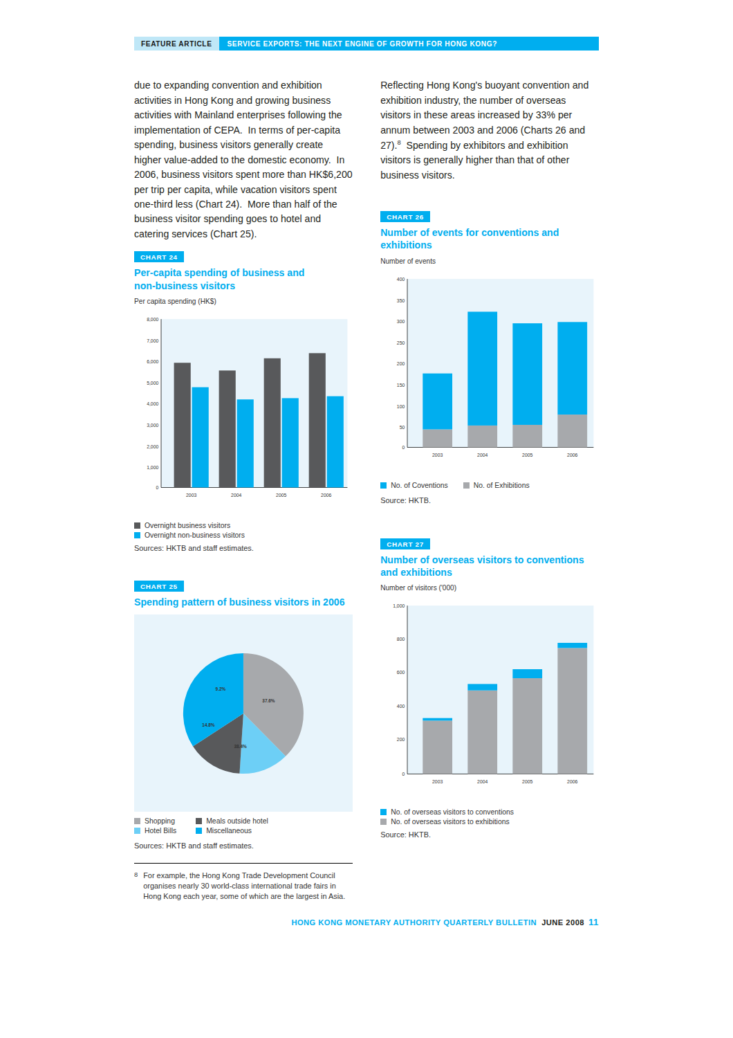FEATURE ARTICLE
SERVICE EXPORTS: THE NEXT ENGINE OF GROWTH FOR HONG KONG?
due to expanding convention and exhibition activities in Hong Kong and growing business activities with Mainland enterprises following the implementation of CEPA. In terms of per-capita spending, business visitors generally create higher value-added to the domestic economy. In 2006, business visitors spent more than HK$6,200 per trip per capita, while vacation visitors spent one-third less (Chart 24). More than half of the business visitor spending goes to hotel and catering services (Chart 25).
CHART 24
Per-capita spending of business and
non-business visitors
Per capita spending (HK$)
8,000 7,000 6,000 5,000 4,000 3,000 2,000 1,000 0 2003 2004 2005 2006
Overnight business visitors
Overnight non-business visitors
Sources: HKTB and staff estimates.
CHART 25
Spending pattern of business visitors in 2006
37.6% 38.4% 14.8% 9.2%
Shopping
Hotel Bills
Meals outside hotel
Miscellaneous
Sources: HKTB and staff estimates.
8
For example, the Hong Kong Trade Development Council organises nearly 30 world-class international trade fairs in Hong Kong each year, some of which are the largest in Asia.
Reflecting Hong Kong's buoyant convention and exhibition industry, the number of overseas visitors in these areas increased by 33% per annum between 2003 and 2006 (Charts 26 and 27).8 Spending by exhibitors and exhibition visitors is generally higher than that of other business visitors.
CHART 26
Number of events for conventions and exhibitions
Number of events
400 350 300 250 200 150 100 50 0 2003 2004 2005 2006
No. of Coventions
No. of Exhibitions
Source: HKTB.
CHART 27
Number of overseas visitors to conventions
and exhibitions
Number of visitors ('000)
1,000 800 600 400 200 0 2003 2004 2005 2006
No. of overseas visitors to conventions
No. of overseas visitors to exhibitions
Source: HKTB.
HONG KONG MONETARY AUTHORITY QUARTERLY BULLETIN JUNE 200811